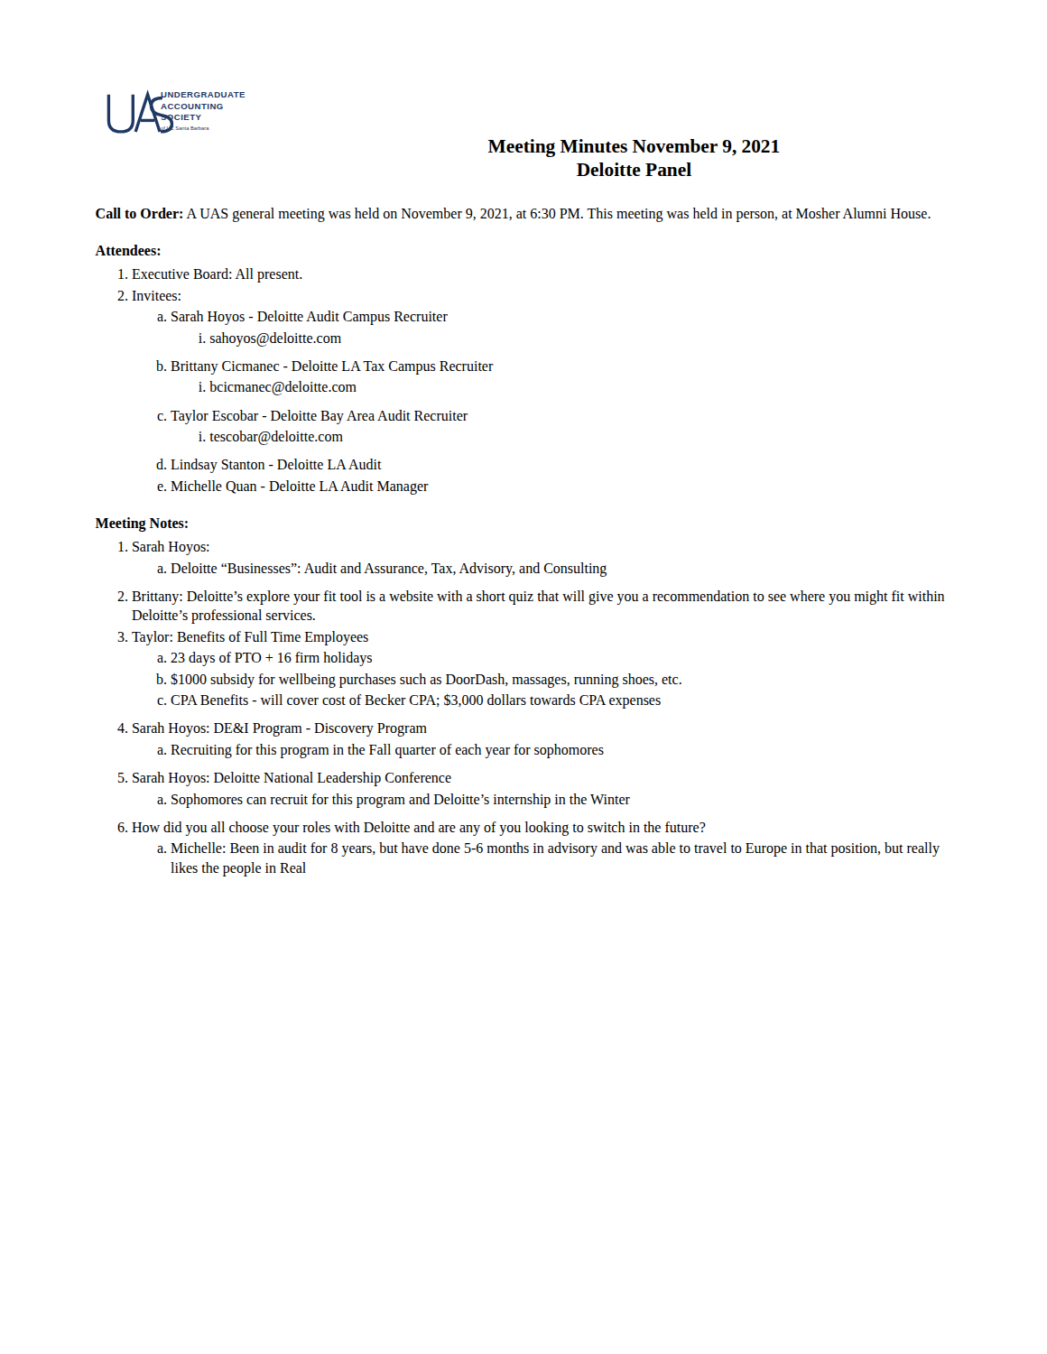Undergraduate Accounting Society of UC Santa Barbara UNDERGRADUATE ACCOUNTING SOCIETY of UC Santa Barbara
Meeting Minutes November 9, 2021
Deloitte Panel
Call to Order: A UAS general meeting was held on November 9, 2021, at 6:30 PM. This meeting was held in person, at Mosher Alumni House.
Attendees:
Executive Board: All present.
Invitees:
Sarah Hoyos - Deloitte Audit Campus Recruiter
sahoyos@deloitte.com
Brittany Cicmanec - Deloitte LA Tax Campus Recruiter
bcicmanec@deloitte.com
Taylor Escobar - Deloitte Bay Area Audit Recruiter
tescobar@deloitte.com
Lindsay Stanton - Deloitte LA Audit
Michelle Quan - Deloitte LA Audit Manager
Meeting Notes:
Sarah Hoyos:
Deloitte “Businesses”: Audit and Assurance, Tax, Advisory, and Consulting
Brittany: Deloitte’s explore your fit tool is a website with a short quiz that will give you a recommendation to see where you might fit within Deloitte’s professional services.
Taylor: Benefits of Full Time Employees
23 days of PTO + 16 firm holidays
$1000 subsidy for wellbeing purchases such as DoorDash, massages, running shoes, etc.
CPA Benefits - will cover cost of Becker CPA; $3,000 dollars towards CPA expenses
Sarah Hoyos: DE&I Program - Discovery Program
Recruiting for this program in the Fall quarter of each year for sophomores
Sarah Hoyos: Deloitte National Leadership Conference
Sophomores can recruit for this program and Deloitte’s internship in the Winter
How did you all choose your roles with Deloitte and are any of you looking to switch in the future?
Michelle: Been in audit for 8 years, but have done 5-6 months in advisory and was able to travel to Europe in that position, but really likes the people in Real